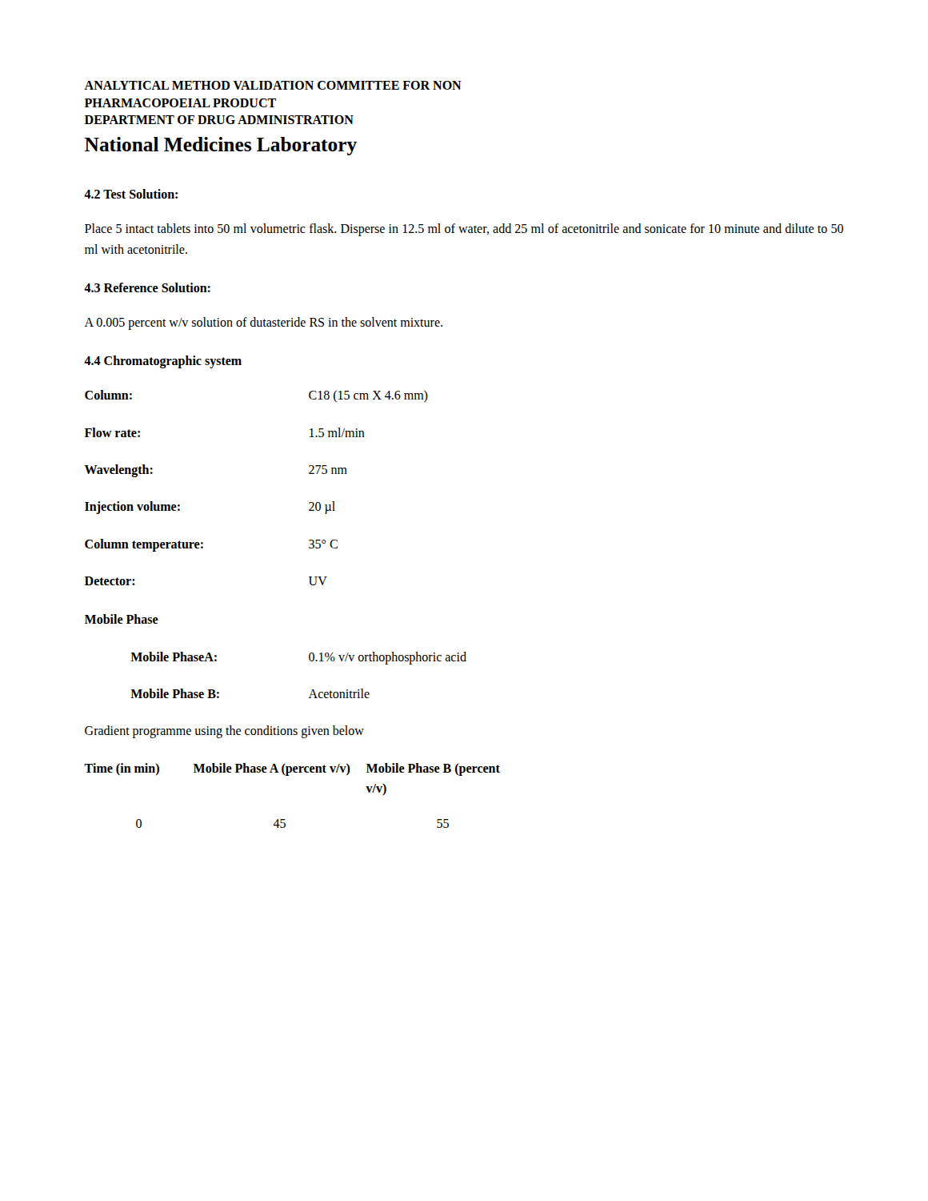ANALYTICAL METHOD VALIDATION COMMITTEE FOR NON
PHARMACOPOEIAL PRODUCT
DEPARTMENT OF DRUG ADMINISTRATION
National Medicines Laboratory
4.2 Test Solution:
Place 5 intact tablets into 50 ml volumetric flask. Disperse in 12.5 ml of water, add 25 ml of acetonitrile and sonicate for 10 minute and dilute to 50 ml with acetonitrile.
4.3 Reference Solution:
A 0.005 percent w/v solution of dutasteride RS in the solvent mixture.
4.4 Chromatographic system
Column: C18 (15 cm X 4.6 mm)
Flow rate: 1.5 ml/min
Wavelength: 275 nm
Injection volume: 20 µl
Column temperature: 35° C
Detector: UV
Mobile Phase
Mobile PhaseA: 0.1% v/v orthophosphoric acid
Mobile Phase B: Acetonitrile
Gradient programme using the conditions given below
| Time (in min) | Mobile Phase A (percent v/v) | Mobile Phase B (percent v/v) |
| --- | --- | --- |
| 0 | 45 | 55 |